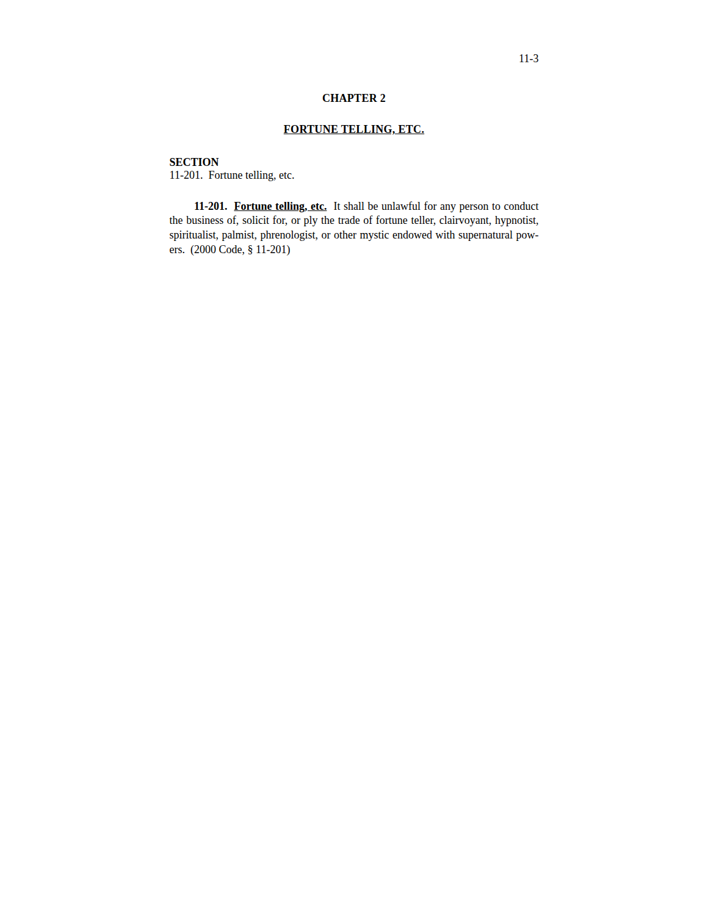11-3
CHAPTER 2
FORTUNE TELLING, ETC.
SECTION
11-201. Fortune telling, etc.
11-201. Fortune telling, etc. It shall be unlawful for any person to conduct the business of, solicit for, or ply the trade of fortune teller, clairvoyant, hypnotist, spiritualist, palmist, phrenologist, or other mystic endowed with supernatural powers. (2000 Code, § 11-201)